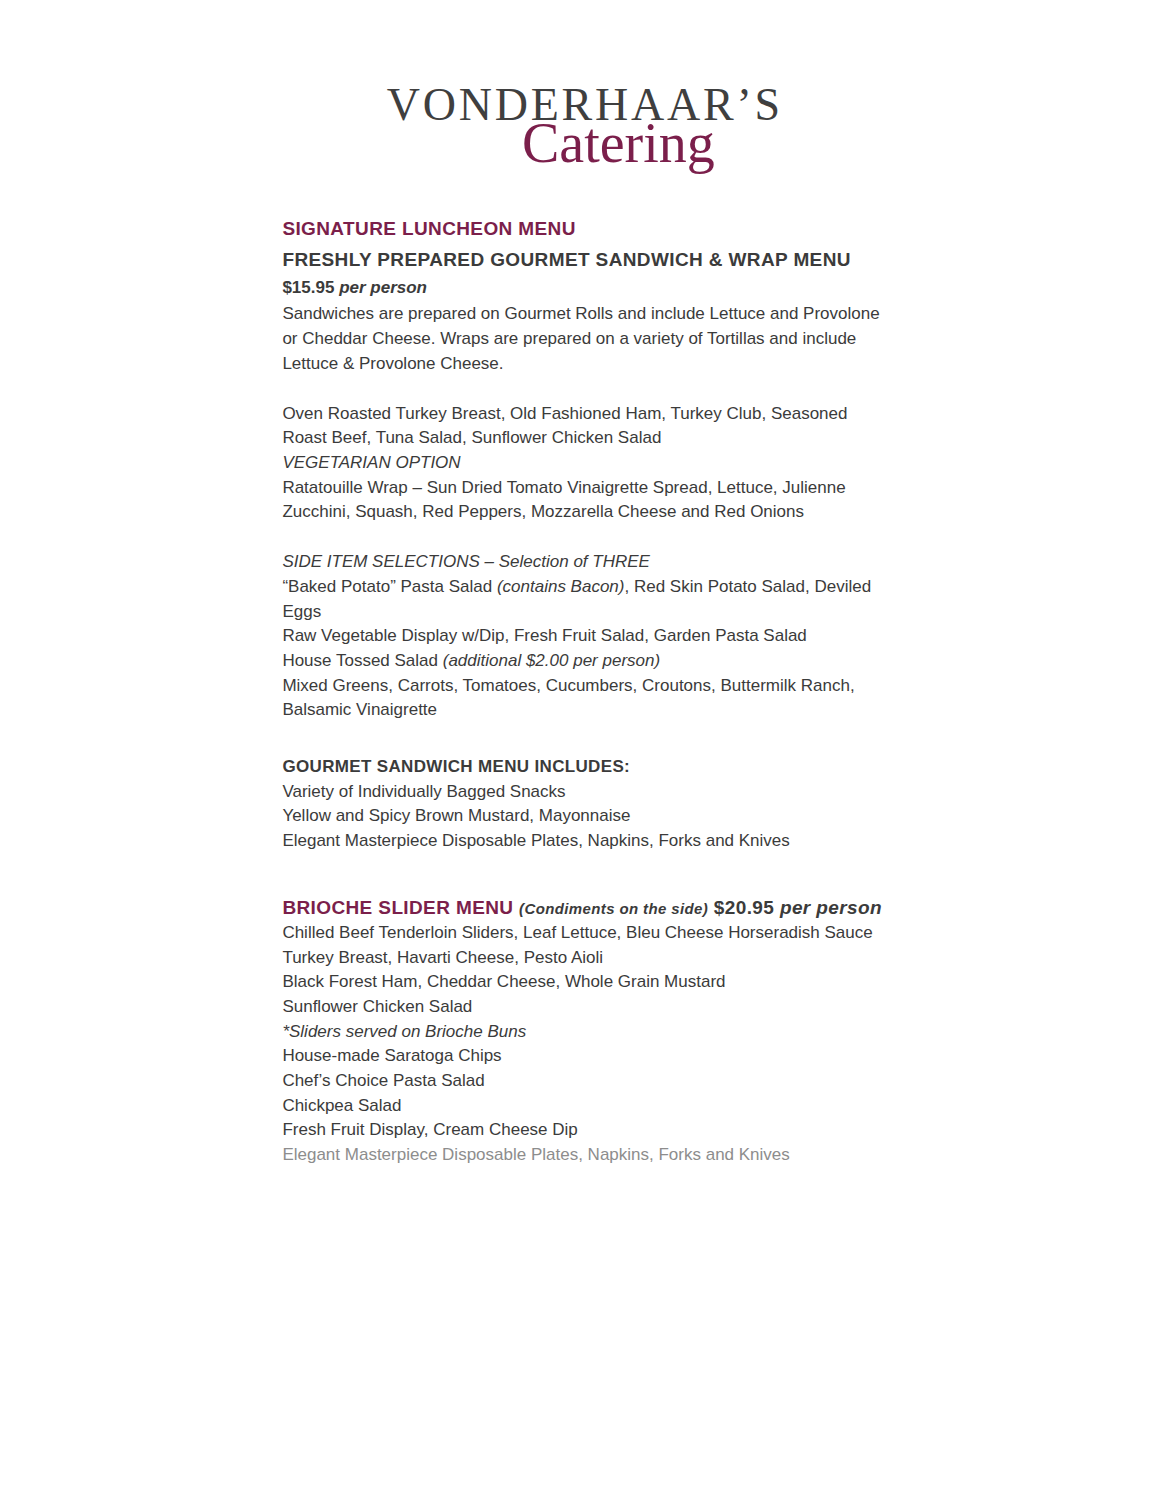VONDERHAAR’S Catering
Signature Luncheon Menu
Freshly Prepared Gourmet Sandwich & Wrap Menu
$15.95 per person
Sandwiches are prepared on Gourmet Rolls and include Lettuce and Provolone or Cheddar Cheese. Wraps are prepared on a variety of Tortillas and include Lettuce & Provolone Cheese.
Oven Roasted Turkey Breast, Old Fashioned Ham, Turkey Club, Seasoned Roast Beef, Tuna Salad, Sunflower Chicken Salad
Vegetarian Option
Ratatouille Wrap – Sun Dried Tomato Vinaigrette Spread, Lettuce, Julienne Zucchini, Squash, Red Peppers, Mozzarella Cheese and Red Onions
Side Item Selections – Selection of THREE
“Baked Potato” Pasta Salad (contains Bacon), Red Skin Potato Salad, Deviled Eggs
Raw Vegetable Display w/Dip, Fresh Fruit Salad, Garden Pasta Salad
House Tossed Salad (additional $2.00 per person)
Mixed Greens, Carrots, Tomatoes, Cucumbers, Croutons, Buttermilk Ranch, Balsamic Vinaigrette
Gourmet Sandwich Menu Includes:
Variety of Individually Bagged Snacks
Yellow and Spicy Brown Mustard, Mayonnaise
Elegant Masterpiece Disposable Plates, Napkins, Forks and Knives
Brioche Slider Menu (Condiments on the side) $20.95 per person
Chilled Beef Tenderloin Sliders, Leaf Lettuce, Bleu Cheese Horseradish Sauce
Turkey Breast, Havarti Cheese, Pesto Aioli
Black Forest Ham, Cheddar Cheese, Whole Grain Mustard
Sunflower Chicken Salad
*Sliders served on Brioche Buns
House-made Saratoga Chips
Chef’s Choice Pasta Salad
Chickpea Salad
Fresh Fruit Display, Cream Cheese Dip
Elegant Masterpiece Disposable Plates, Napkins, Forks and Knives